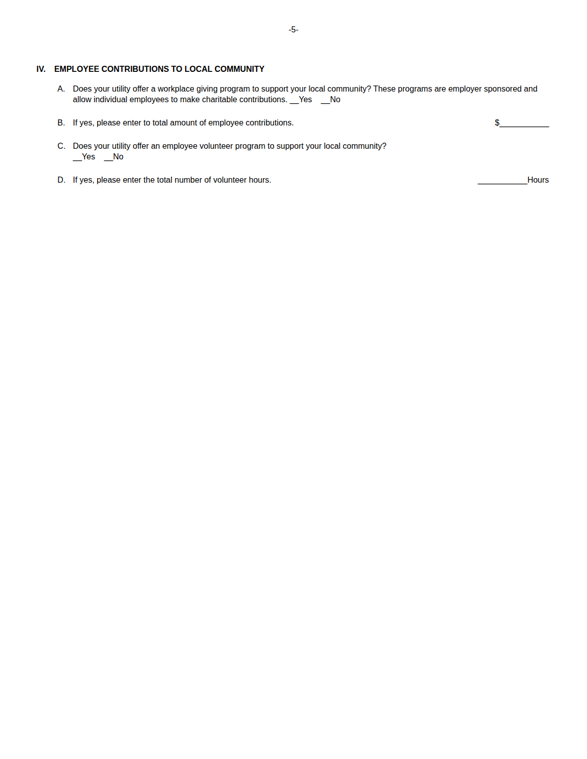-5-
IV. EMPLOYEE CONTRIBUTIONS TO LOCAL COMMUNITY
A. Does your utility offer a workplace giving program to support your local community? These programs are employer sponsored and allow individual employees to make charitable contributions. __Yes __No
B.
If yes, please enter to total amount of employee contributions.
$___________
C. Does your utility offer an employee volunteer program to support your local community? __Yes __No
D.
If yes, please enter the total number of volunteer hours.
___________Hours